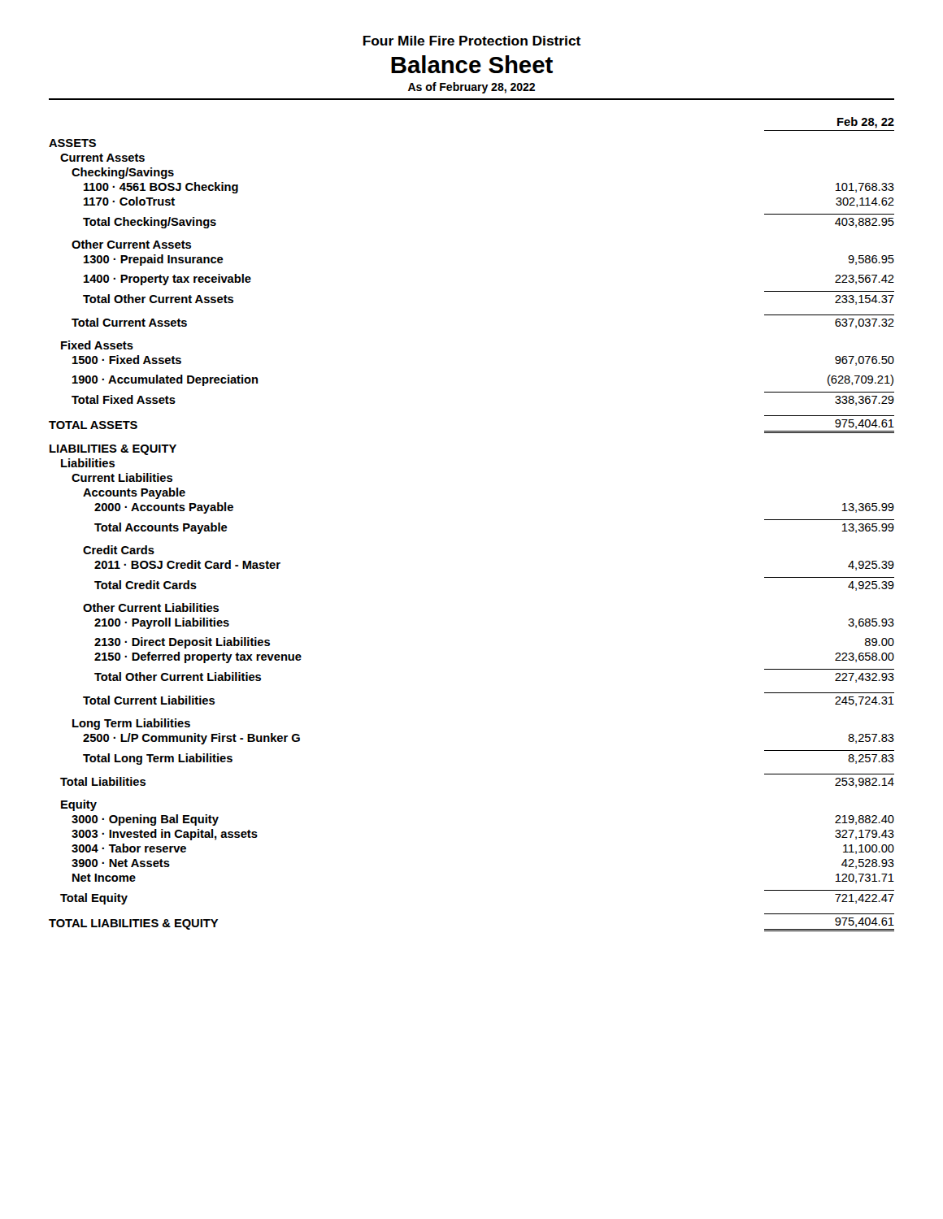Four Mile Fire Protection District
Balance Sheet
As of February 28, 2022
| | Feb 28, 22 |
| ASSETS | |
| Current Assets | |
| Checking/Savings | |
| 1100 · 4561 BOSJ Checking | 101,768.33 |
| 1170 · ColoTrust | 302,114.62 |
| Total Checking/Savings | 403,882.95 |
| Other Current Assets | |
| 1300 · Prepaid Insurance | 9,586.95 |
| 1400 · Property tax receivable | 223,567.42 |
| Total Other Current Assets | 233,154.37 |
| Total Current Assets | 637,037.32 |
| Fixed Assets | |
| 1500 · Fixed Assets | 967,076.50 |
| 1900 · Accumulated Depreciation | (628,709.21) |
| Total Fixed Assets | 338,367.29 |
| TOTAL ASSETS | 975,404.61 |
| LIABILITIES & EQUITY | |
| Liabilities | |
| Current Liabilities | |
| Accounts Payable | |
| 2000 · Accounts Payable | 13,365.99 |
| Total Accounts Payable | 13,365.99 |
| Credit Cards | |
| 2011 · BOSJ Credit Card - Master | 4,925.39 |
| Total Credit Cards | 4,925.39 |
| Other Current Liabilities | |
| 2100 · Payroll Liabilities | 3,685.93 |
| 2130 · Direct Deposit Liabilities | 89.00 |
| 2150 · Deferred property tax revenue | 223,658.00 |
| Total Other Current Liabilities | 227,432.93 |
| Total Current Liabilities | 245,724.31 |
| Long Term Liabilities | |
| 2500 · L/P Community First - Bunker G | 8,257.83 |
| Total Long Term Liabilities | 8,257.83 |
| Total Liabilities | 253,982.14 |
| Equity | |
| 3000 · Opening Bal Equity | 219,882.40 |
| 3003 · Invested in Capital, assets | 327,179.43 |
| 3004 · Tabor reserve | 11,100.00 |
| 3900 · Net Assets | 42,528.93 |
| Net Income | 120,731.71 |
| Total Equity | 721,422.47 |
| TOTAL LIABILITIES & EQUITY | 975,404.61 |